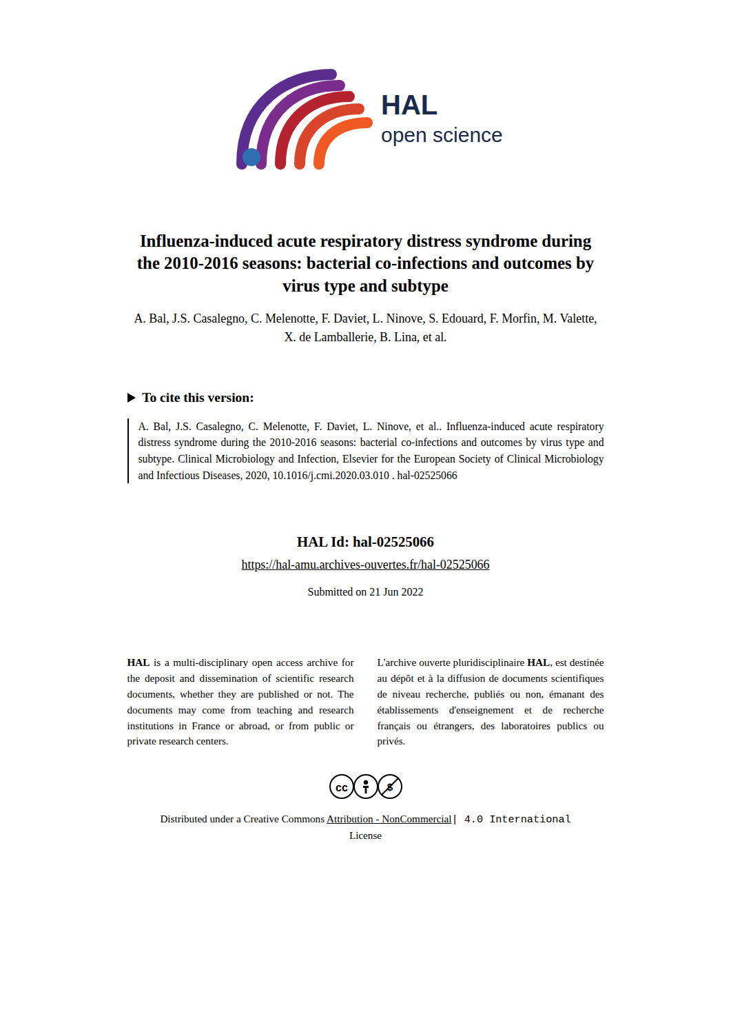HAL open science
Influenza-induced acute respiratory distress syndrome during the 2010-2016 seasons: bacterial co-infections and outcomes by virus type and subtype
A. Bal, J.S. Casalegno, C. Melenotte, F. Daviet, L. Ninove, S. Edouard, F. Morfin, M. Valette, X. de Lamballerie, B. Lina, et al.
To cite this version:
A. Bal, J.S. Casalegno, C. Melenotte, F. Daviet, L. Ninove, et al.. Influenza-induced acute respiratory distress syndrome during the 2010-2016 seasons: bacterial co-infections and outcomes by virus type and subtype. Clinical Microbiology and Infection, Elsevier for the European Society of Clinical Microbiology and Infectious Diseases, 2020, 10.1016/j.cmi.2020.03.010 . hal-02525066
HAL Id: hal-02525066
https://hal-amu.archives-ouvertes.fr/hal-02525066
Submitted on 21 Jun 2022
HAL is a multi-disciplinary open access archive for the deposit and dissemination of scientific research documents, whether they are published or not. The documents may come from teaching and research institutions in France or abroad, or from public or private research centers.
L'archive ouverte pluridisciplinaire HAL, est destinée au dépôt et à la diffusion de documents scientifiques de niveau recherche, publiés ou non, émanant des établissements d'enseignement et de recherche français ou étrangers, des laboratoires publics ou privés.
cc $
Distributed under a Creative Commons Attribution - NonCommercial| 4.0 International
License